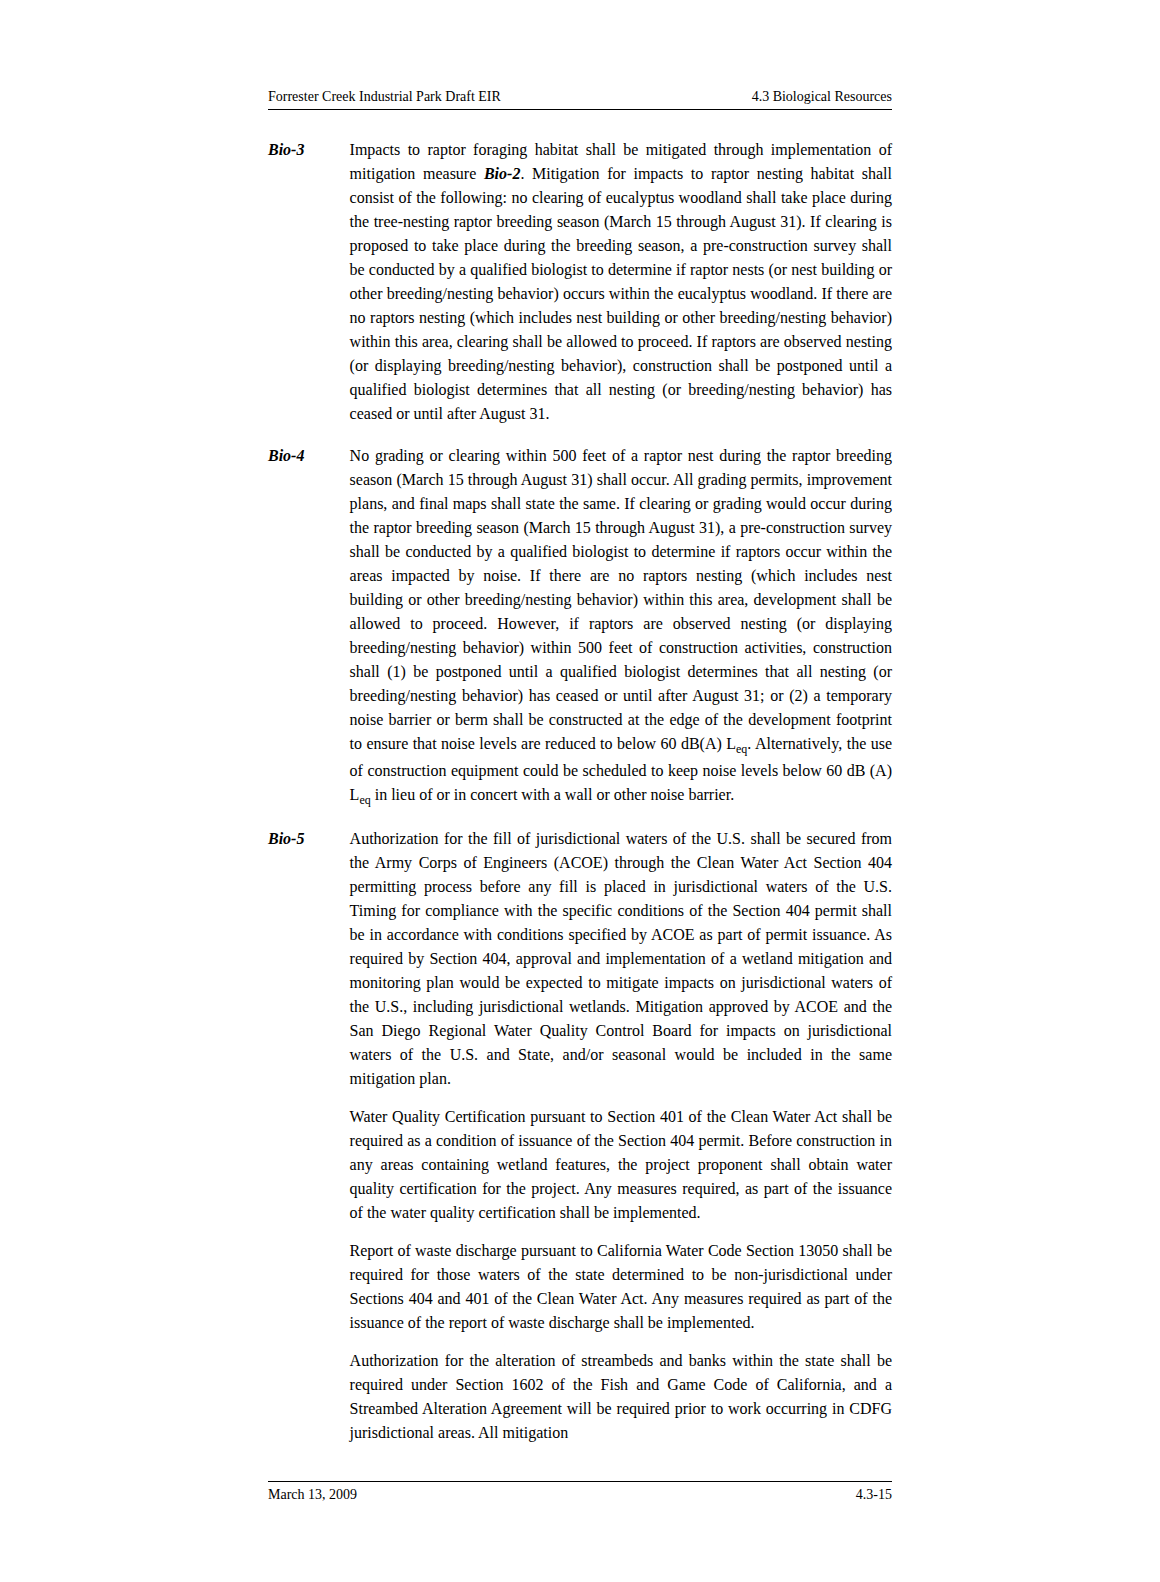Forrester Creek Industrial Park Draft EIR
4.3 Biological Resources
Bio-3
Impacts to raptor foraging habitat shall be mitigated through implementation of mitigation measure Bio-2. Mitigation for impacts to raptor nesting habitat shall consist of the following: no clearing of eucalyptus woodland shall take place during the tree-nesting raptor breeding season (March 15 through August 31). If clearing is proposed to take place during the breeding season, a pre-construction survey shall be conducted by a qualified biologist to determine if raptor nests (or nest building or other breeding/nesting behavior) occurs within the eucalyptus woodland. If there are no raptors nesting (which includes nest building or other breeding/nesting behavior) within this area, clearing shall be allowed to proceed. If raptors are observed nesting (or displaying breeding/nesting behavior), construction shall be postponed until a qualified biologist determines that all nesting (or breeding/nesting behavior) has ceased or until after August 31.
Bio-4
No grading or clearing within 500 feet of a raptor nest during the raptor breeding season (March 15 through August 31) shall occur. All grading permits, improvement plans, and final maps shall state the same. If clearing or grading would occur during the raptor breeding season (March 15 through August 31), a pre-construction survey shall be conducted by a qualified biologist to determine if raptors occur within the areas impacted by noise. If there are no raptors nesting (which includes nest building or other breeding/nesting behavior) within this area, development shall be allowed to proceed. However, if raptors are observed nesting (or displaying breeding/nesting behavior) within 500 feet of construction activities, construction shall (1) be postponed until a qualified biologist determines that all nesting (or breeding/nesting behavior) has ceased or until after August 31; or (2) a temporary noise barrier or berm shall be constructed at the edge of the development footprint to ensure that noise levels are reduced to below 60 dB(A) Leq. Alternatively, the use of construction equipment could be scheduled to keep noise levels below 60 dB (A) Leq in lieu of or in concert with a wall or other noise barrier.
Bio-5
Authorization for the fill of jurisdictional waters of the U.S. shall be secured from the Army Corps of Engineers (ACOE) through the Clean Water Act Section 404 permitting process before any fill is placed in jurisdictional waters of the U.S. Timing for compliance with the specific conditions of the Section 404 permit shall be in accordance with conditions specified by ACOE as part of permit issuance. As required by Section 404, approval and implementation of a wetland mitigation and monitoring plan would be expected to mitigate impacts on jurisdictional waters of the U.S., including jurisdictional wetlands. Mitigation approved by ACOE and the San Diego Regional Water Quality Control Board for impacts on jurisdictional waters of the U.S. and State, and/or seasonal would be included in the same mitigation plan.
Water Quality Certification pursuant to Section 401 of the Clean Water Act shall be required as a condition of issuance of the Section 404 permit. Before construction in any areas containing wetland features, the project proponent shall obtain water quality certification for the project. Any measures required, as part of the issuance of the water quality certification shall be implemented.
Report of waste discharge pursuant to California Water Code Section 13050 shall be required for those waters of the state determined to be non-jurisdictional under Sections 404 and 401 of the Clean Water Act. Any measures required as part of the issuance of the report of waste discharge shall be implemented.
Authorization for the alteration of streambeds and banks within the state shall be required under Section 1602 of the Fish and Game Code of California, and a Streambed Alteration Agreement will be required prior to work occurring in CDFG jurisdictional areas. All mitigation
March 13, 2009
4.3-15